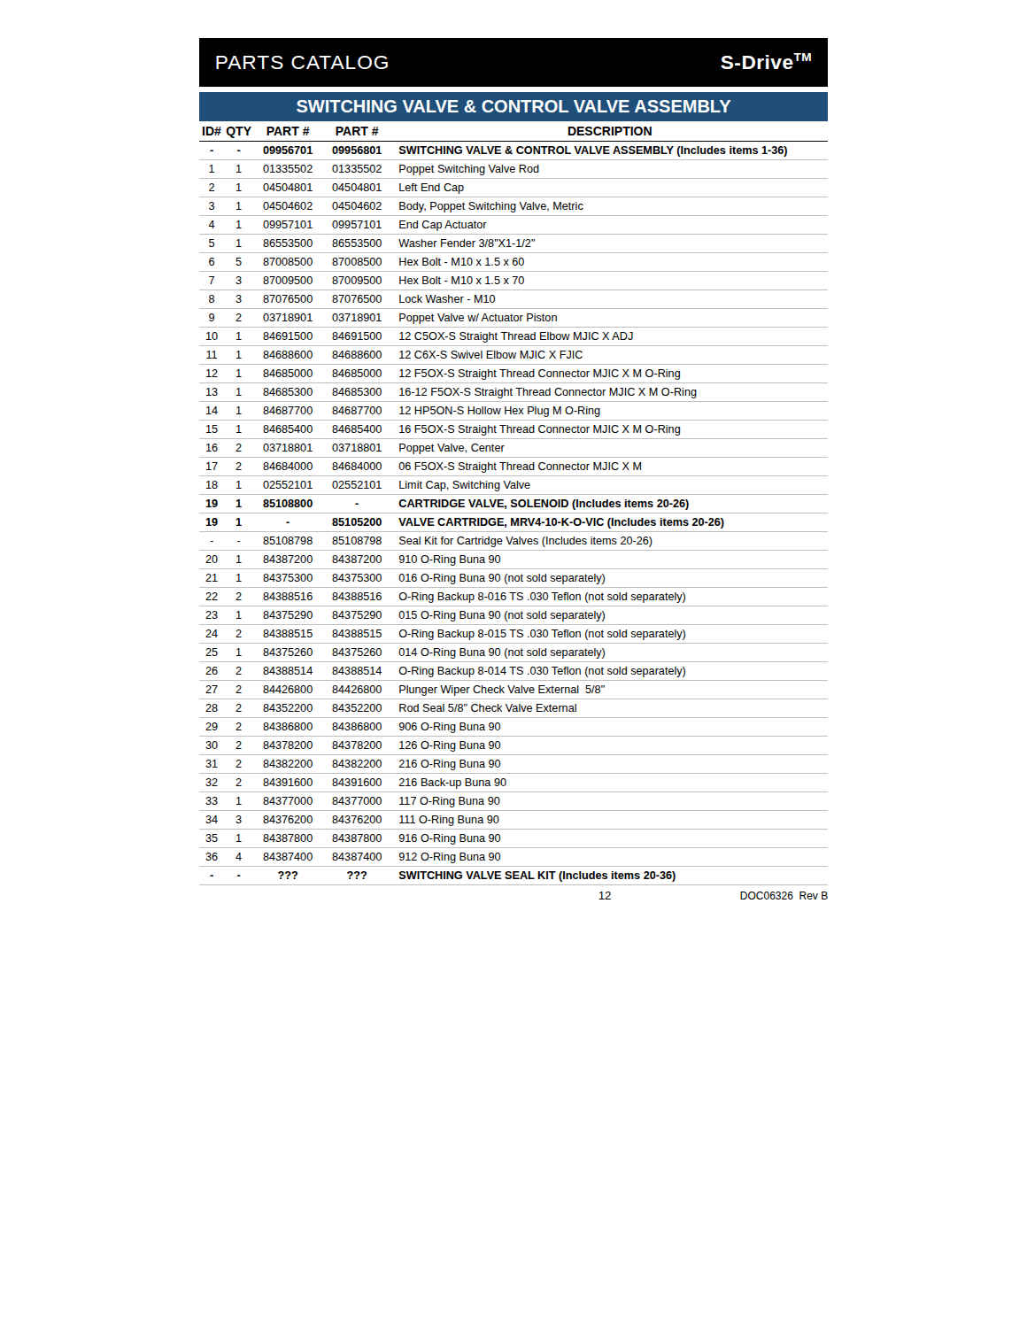PARTS CATALOG S-DriveTM
SWITCHING VALVE & CONTROL VALVE ASSEMBLY
| ID# | QTY | PART # | PART # | DESCRIPTION |
| --- | --- | --- | --- | --- |
| - | - | 09956701 | 09956801 | SWITCHING VALVE & CONTROL VALVE ASSEMBLY (Includes items 1-36) |
| 1 | 1 | 01335502 | 01335502 | Poppet Switching Valve Rod |
| 2 | 1 | 04504801 | 04504801 | Left End Cap |
| 3 | 1 | 04504602 | 04504602 | Body, Poppet Switching Valve, Metric |
| 4 | 1 | 09957101 | 09957101 | End Cap Actuator |
| 5 | 1 | 86553500 | 86553500 | Washer Fender 3/8"X1-1/2" |
| 6 | 5 | 87008500 | 87008500 | Hex Bolt - M10 x 1.5 x 60 |
| 7 | 3 | 87009500 | 87009500 | Hex Bolt - M10 x 1.5 x 70 |
| 8 | 3 | 87076500 | 87076500 | Lock Washer - M10 |
| 9 | 2 | 03718901 | 03718901 | Poppet Valve w/ Actuator Piston |
| 10 | 1 | 84691500 | 84691500 | 12 C5OX-S Straight Thread Elbow MJIC X ADJ |
| 11 | 1 | 84688600 | 84688600 | 12 C6X-S Swivel Elbow MJIC X FJIC |
| 12 | 1 | 84685000 | 84685000 | 12 F5OX-S Straight Thread Connector MJIC X M O-Ring |
| 13 | 1 | 84685300 | 84685300 | 16-12 F5OX-S Straight Thread Connector MJIC X M O-Ring |
| 14 | 1 | 84687700 | 84687700 | 12 HP5ON-S Hollow Hex Plug M O-Ring |
| 15 | 1 | 84685400 | 84685400 | 16 F5OX-S Straight Thread Connector MJIC X M O-Ring |
| 16 | 2 | 03718801 | 03718801 | Poppet Valve, Center |
| 17 | 2 | 84684000 | 84684000 | 06 F5OX-S Straight Thread Connector MJIC X M |
| 18 | 1 | 02552101 | 02552101 | Limit Cap, Switching Valve |
| 19 | 1 | 85108800 | - | CARTRIDGE VALVE, SOLENOID (Includes items 20-26) |
| 19 | 1 | - | 85105200 | VALVE CARTRIDGE, MRV4-10-K-O-VIC (Includes items 20-26) |
| - | - | 85108798 | 85108798 | Seal Kit for Cartridge Valves (Includes items 20-26) |
| 20 | 1 | 84387200 | 84387200 | 910 O-Ring Buna 90 |
| 21 | 1 | 84375300 | 84375300 | 016 O-Ring Buna 90 (not sold separately) |
| 22 | 2 | 84388516 | 84388516 | O-Ring Backup 8-016 TS .030 Teflon (not sold separately) |
| 23 | 1 | 84375290 | 84375290 | 015 O-Ring Buna 90 (not sold separately) |
| 24 | 2 | 84388515 | 84388515 | O-Ring Backup 8-015 TS .030 Teflon (not sold separately) |
| 25 | 1 | 84375260 | 84375260 | 014 O-Ring Buna 90 (not sold separately) |
| 26 | 2 | 84388514 | 84388514 | O-Ring Backup 8-014 TS .030 Teflon (not sold separately) |
| 27 | 2 | 84426800 | 84426800 | Plunger Wiper Check Valve External 5/8" |
| 28 | 2 | 84352200 | 84352200 | Rod Seal 5/8" Check Valve External |
| 29 | 2 | 84386800 | 84386800 | 906 O-Ring Buna 90 |
| 30 | 2 | 84378200 | 84378200 | 126 O-Ring Buna 90 |
| 31 | 2 | 84382200 | 84382200 | 216 O-Ring Buna 90 |
| 32 | 2 | 84391600 | 84391600 | 216 Back-up Buna 90 |
| 33 | 1 | 84377000 | 84377000 | 117 O-Ring Buna 90 |
| 34 | 3 | 84376200 | 84376200 | 111 O-Ring Buna 90 |
| 35 | 1 | 84387800 | 84387800 | 916 O-Ring Buna 90 |
| 36 | 4 | 84387400 | 84387400 | 912 O-Ring Buna 90 |
| - | - | ??? | ??? | SWITCHING VALVE SEAL KIT (Includes items 20-36) |
12
DOC06326 Rev B